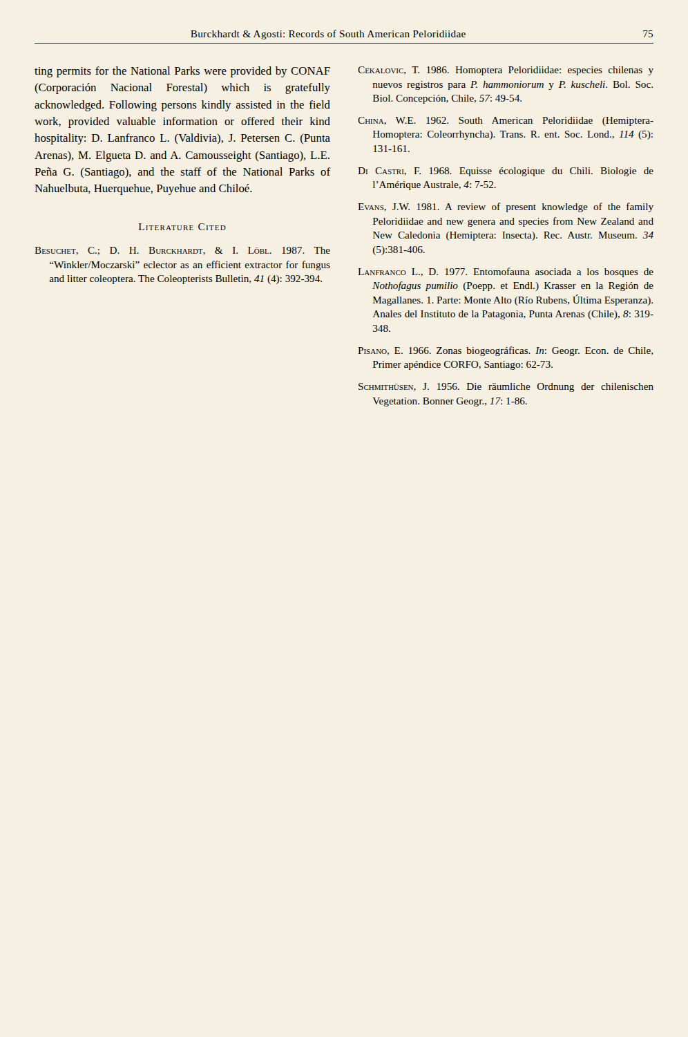Burckhardt & Agosti: Records of South American Peloridiidae
75
ting permits for the National Parks were provided by CONAF (Corporación Nacional Forestal) which is gratefully acknowledged. Following persons kindly assisted in the field work, provided valuable information or offered their kind hospitality: D. Lanfranco L. (Valdivia), J. Petersen C. (Punta Arenas), M. Elgueta D. and A. Camousseight (Santiago), L.E. Peña G. (Santiago), and the staff of the National Parks of Nahuelbuta, Huerquehue, Puyehue and Chiloé.
Literature Cited
Besuchet, C.; D. H. Burckhardt, & I. Löbl. 1987. The “Winkler/Moczarski” eclector as an efficient extractor for fungus and litter coleoptera. The Coleopterists Bulletin, 41 (4): 392-394.
Cekalovic, T. 1986. Homoptera Peloridiidae: especies chilenas y nuevos registros para P. hammoniorum y P. kuscheli. Bol. Soc. Biol. Concepción, Chile, 57: 49-54.
China, W.E. 1962. South American Peloridiidae (Hemiptera-Homoptera: Coleorrhyncha). Trans. R. ent. Soc. Lond., 114 (5): 131-161.
Di Castri, F. 1968. Equisse écologique du Chili. Biologie de l’Amérique Australe, 4: 7-52.
Evans, J.W. 1981. A review of present knowledge of the family Peloridiidae and new genera and species from New Zealand and New Caledonia (Hemiptera: Insecta). Rec. Austr. Museum. 34 (5):381-406.
Lanfranco L., D. 1977. Entomofauna asociada a los bosques de Nothofagus pumilio (Poepp. et Endl.) Krasser en la Región de Magallanes. 1. Parte: Monte Alto (Río Rubens, Última Esperanza). Anales del Instituto de la Patagonia, Punta Arenas (Chile), 8: 319-348.
Pisano, E. 1966. Zonas biogeográficas. In: Geogr. Econ. de Chile, Primer apéndice CORFO, Santiago: 62-73.
Schmithüsen, J. 1956. Die räumliche Ordnung der chilenischen Vegetation. Bonner Geogr., 17: 1-86.